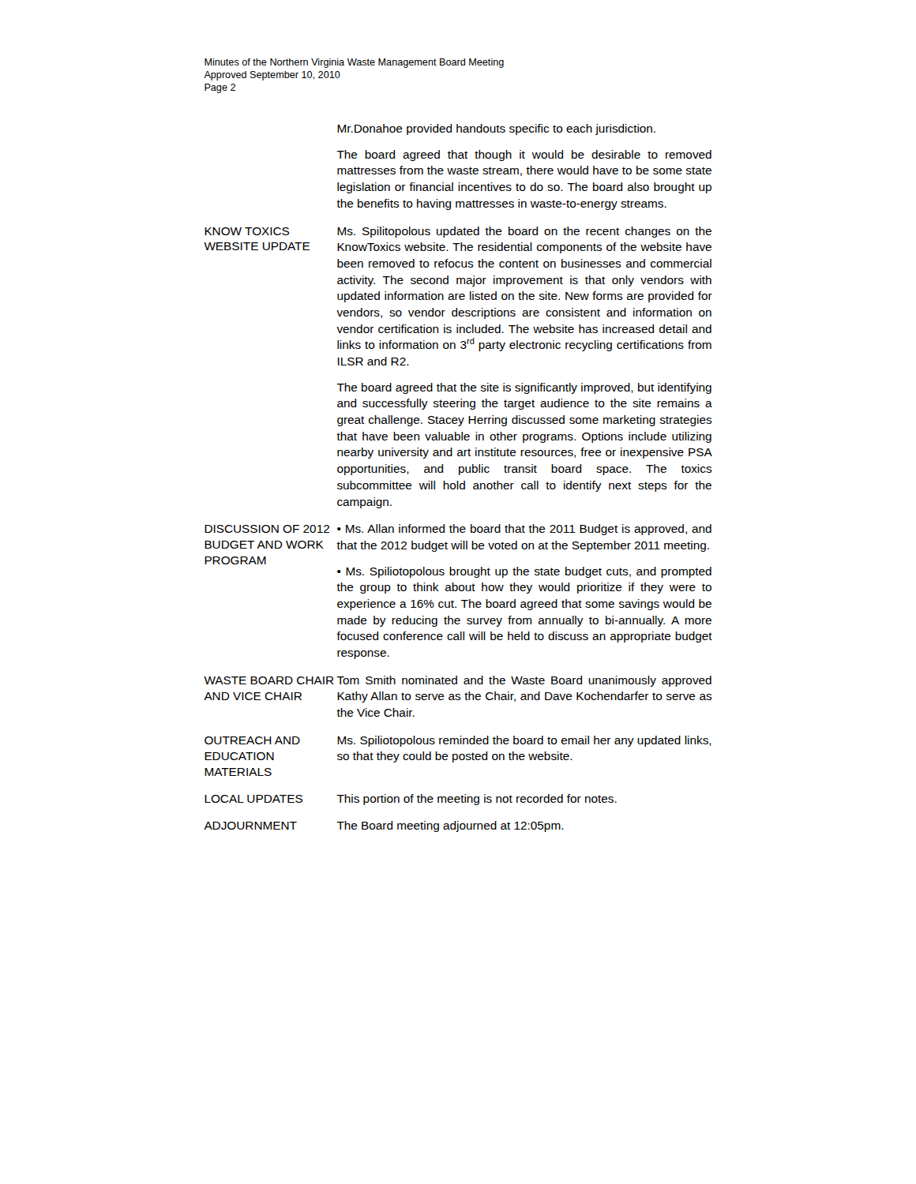Minutes of the Northern Virginia Waste Management Board Meeting
Approved September 10, 2010
Page 2
| | Mr.Donahoe provided handouts specific to each jurisdiction. The board agreed that though it would be desirable to removed mattresses from the waste stream, there would have to be some state legislation or financial incentives to do so. The board also brought up the benefits to having mattresses in waste-to-energy streams. |
| Know Toxics Website Update | Ms. Spilitopolous updated the board on the recent changes on the KnowToxics website. The residential components of the website have been removed to refocus the content on businesses and commercial activity. The second major improvement is that only vendors with updated information are listed on the site. New forms are provided for vendors, so vendor descriptions are consistent and information on vendor certification is included. The website has increased detail and links to information on 3 rd party electronic recycling certifications from ILSR and R2. The board agreed that the site is significantly improved, but identifying and successfully steering the target audience to the site remains a great challenge. Stacey Herring discussed some marketing strategies that have been valuable in other programs. Options include utilizing nearby university and art institute resources, free or inexpensive PSA opportunities, and public transit board space. The toxics subcommittee will hold another call to identify next steps for the campaign. |
| Discussion of 2012 Budget and Work Program | • Ms. Allan informed the board that the 2011 Budget is approved, and that the 2012 budget will be voted on at the September 2011 meeting. • Ms. Spiliotopolous brought up the state budget cuts, and prompted the group to think about how they would prioritize if they were to experience a 16% cut. The board agreed that some savings would be made by reducing the survey from annually to bi-annually. A more focused conference call will be held to discuss an appropriate budget response. |
| Waste Board Chair and Vice Chair | Tom Smith nominated and the Waste Board unanimously approved Kathy Allan to serve as the Chair, and Dave Kochendarfer to serve as the Vice Chair. |
| Outreach and Education Materials | Ms. Spiliotopolous reminded the board to email her any updated links, so that they could be posted on the website. |
| Local Updates | This portion of the meeting is not recorded for notes. |
| Adjournment | The Board meeting adjourned at 12:05pm. |